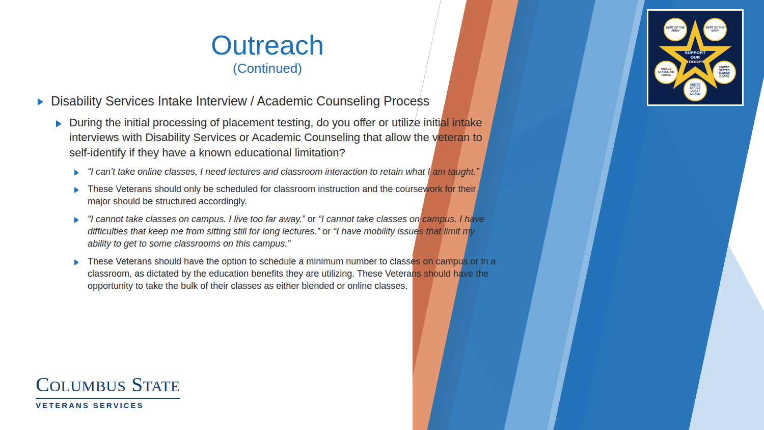SUPPORT
OUR
TROOPS
DEPT OF THE ARMY
DEPT OF THE NAVY
UNITED STATES AIR FORCE
UNITED STATES MARINE CORPS
UNITED STATES COAST GUARD
Outreach(Continued)
Disability Services Intake Interview / Academic Counseling Process
During the initial processing of placement testing, do you offer or utilize initial intake interviews with Disability Services or Academic Counseling that allow the veteran to self-identify if they have a known educational limitation?
“I can’t take online classes, I need lectures and classroom interaction to retain what I am taught.”
These Veterans should only be scheduled for classroom instruction and the coursework for their major should be structured accordingly.
“I cannot take classes on campus. I live too far away.” or “I cannot take classes on campus. I have difficulties that keep me from sitting still for long lectures.” or “I have mobility issues that limit my ability to get to some classrooms on this campus.”
These Veterans should have the option to schedule a minimum number to classes on campus or in a classroom, as dictated by the education benefits they are utilizing. These Veterans should have the opportunity to take the bulk of their classes as either blended or online classes.
COLUMBUS STATE
VETERANS SERVICES